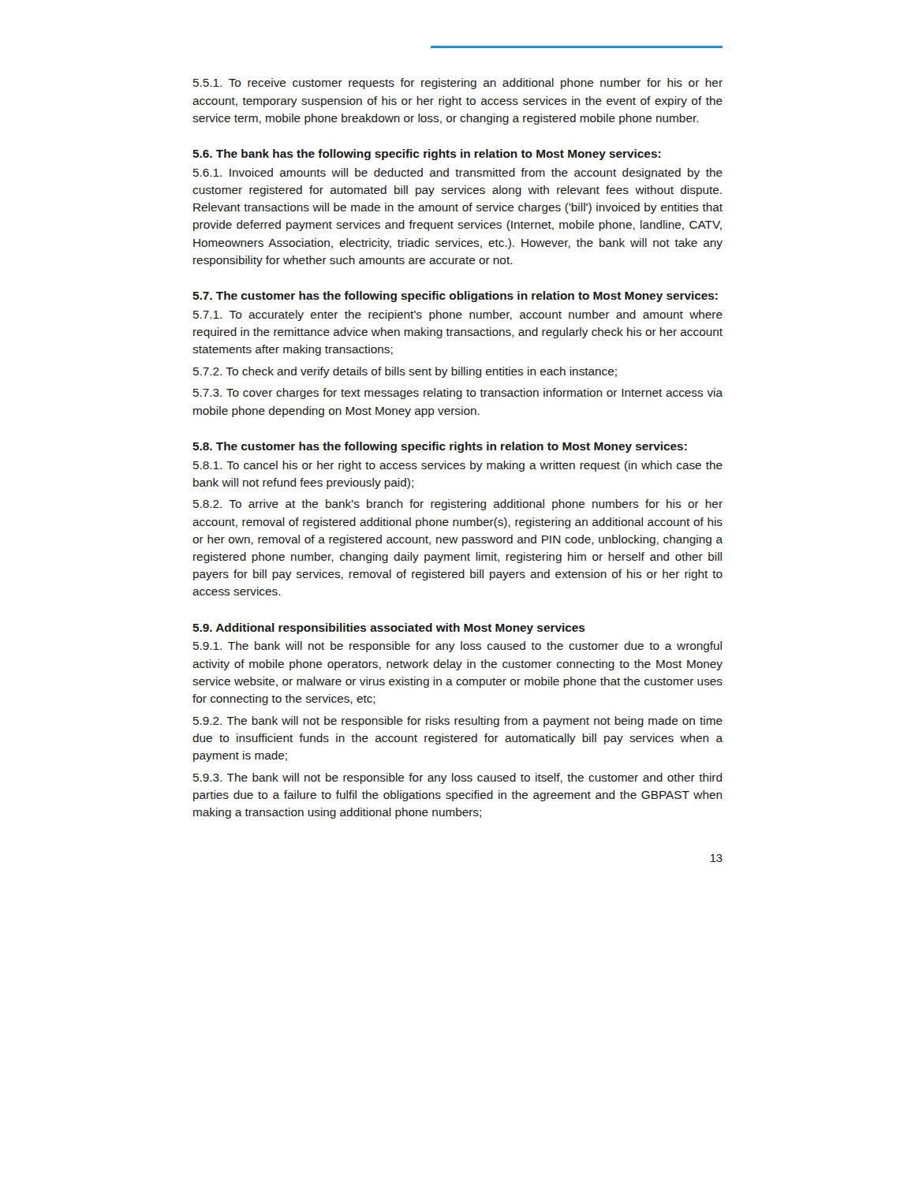5.5.1. To receive customer requests for registering an additional phone number for his or her account, temporary suspension of his or her right to access services in the event of expiry of the service term, mobile phone breakdown or loss, or changing a registered mobile phone number.
5.6. The bank has the following specific rights in relation to Most Money services:
5.6.1. Invoiced amounts will be deducted and transmitted from the account designated by the customer registered for automated bill pay services along with relevant fees without dispute. Relevant transactions will be made in the amount of service charges ('bill') invoiced by entities that provide deferred payment services and frequent services (Internet, mobile phone, landline, CATV, Homeowners Association, electricity, triadic services, etc.). However, the bank will not take any responsibility for whether such amounts are accurate or not.
5.7. The customer has the following specific obligations in relation to Most Money services:
5.7.1. To accurately enter the recipient's phone number, account number and amount where required in the remittance advice when making transactions, and regularly check his or her account statements after making transactions;
5.7.2. To check and verify details of bills sent by billing entities in each instance;
5.7.3. To cover charges for text messages relating to transaction information or Internet access via mobile phone depending on Most Money app version.
5.8. The customer has the following specific rights in relation to Most Money services:
5.8.1. To cancel his or her right to access services by making a written request (in which case the bank will not refund fees previously paid);
5.8.2. To arrive at the bank's branch for registering additional phone numbers for his or her account, removal of registered additional phone number(s), registering an additional account of his or her own, removal of a registered account, new password and PIN code, unblocking, changing a registered phone number, changing daily payment limit, registering him or herself and other bill payers for bill pay services, removal of registered bill payers and extension of his or her right to access services.
5.9. Additional responsibilities associated with Most Money services
5.9.1. The bank will not be responsible for any loss caused to the customer due to a wrongful activity of mobile phone operators, network delay in the customer connecting to the Most Money service website, or malware or virus existing in a computer or mobile phone that the customer uses for connecting to the services, etc;
5.9.2. The bank will not be responsible for risks resulting from a payment not being made on time due to insufficient funds in the account registered for automatically bill pay services when a payment is made;
5.9.3. The bank will not be responsible for any loss caused to itself, the customer and other third parties due to a failure to fulfil the obligations specified in the agreement and the GBPAST when making a transaction using additional phone numbers;
13